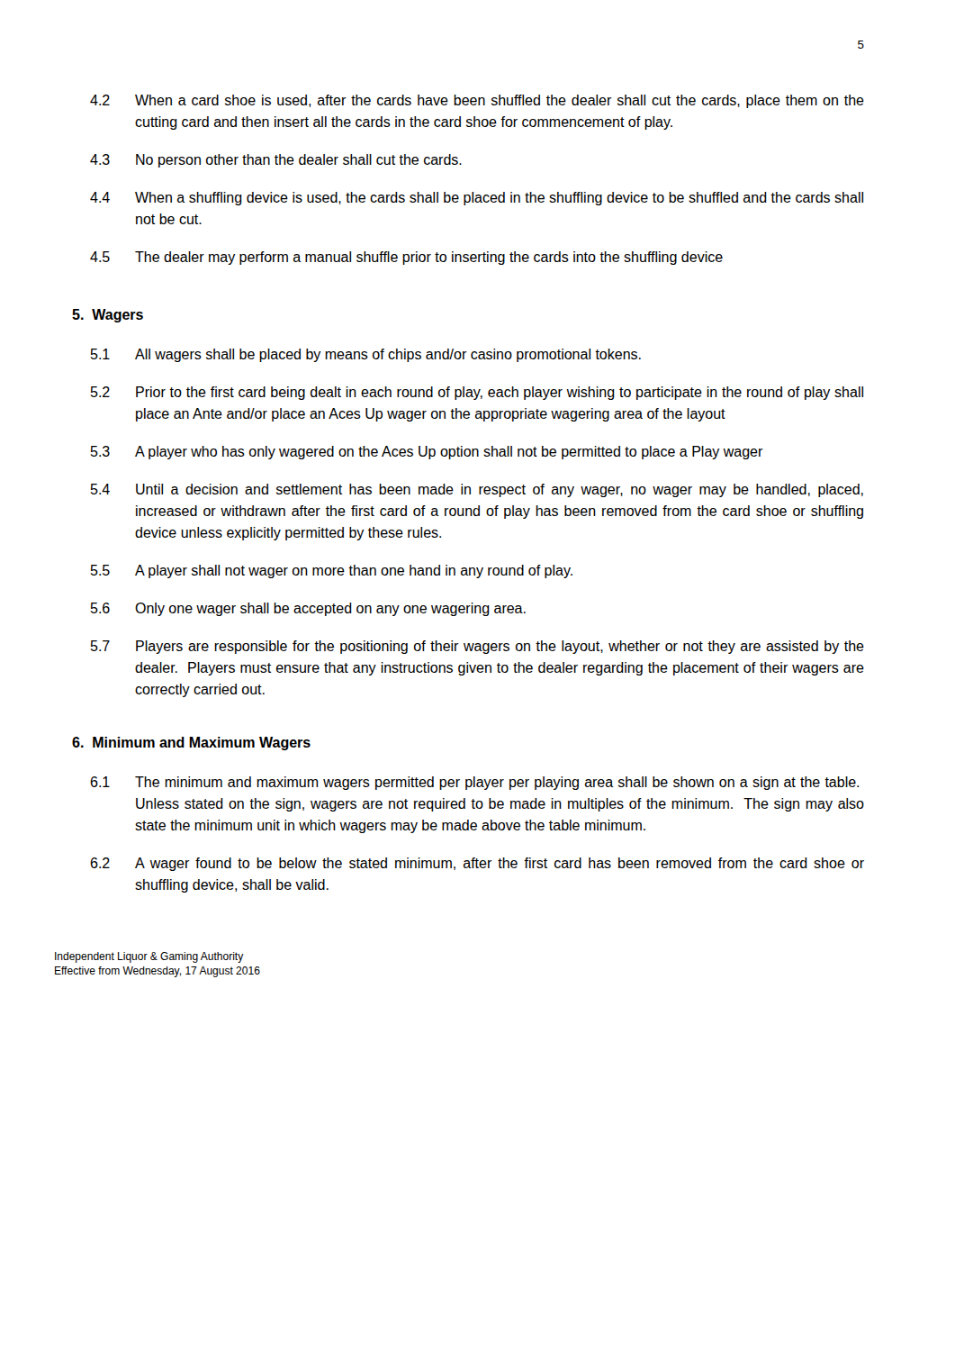5
4.2
When a card shoe is used, after the cards have been shuffled the dealer shall cut the cards, place them on the cutting card and then insert all the cards in the card shoe for commencement of play.
4.3
No person other than the dealer shall cut the cards.
4.4
When a shuffling device is used, the cards shall be placed in the shuffling device to be shuffled and the cards shall not be cut.
4.5
The dealer may perform a manual shuffle prior to inserting the cards into the shuffling device
5. Wagers
5.1
All wagers shall be placed by means of chips and/or casino promotional tokens.
5.2
Prior to the first card being dealt in each round of play, each player wishing to participate in the round of play shall place an Ante and/or place an Aces Up wager on the appropriate wagering area of the layout
5.3
A player who has only wagered on the Aces Up option shall not be permitted to place a Play wager
5.4
Until a decision and settlement has been made in respect of any wager, no wager may be handled, placed, increased or withdrawn after the first card of a round of play has been removed from the card shoe or shuffling device unless explicitly permitted by these rules.
5.5
A player shall not wager on more than one hand in any round of play.
5.6
Only one wager shall be accepted on any one wagering area.
5.7
Players are responsible for the positioning of their wagers on the layout, whether or not they are assisted by the dealer. Players must ensure that any instructions given to the dealer regarding the placement of their wagers are correctly carried out.
6. Minimum and Maximum Wagers
6.1
The minimum and maximum wagers permitted per player per playing area shall be shown on a sign at the table. Unless stated on the sign, wagers are not required to be made in multiples of the minimum. The sign may also state the minimum unit in which wagers may be made above the table minimum.
6.2
A wager found to be below the stated minimum, after the first card has been removed from the card shoe or shuffling device, shall be valid.
Independent Liquor & Gaming Authority
Effective from Wednesday, 17 August 2016